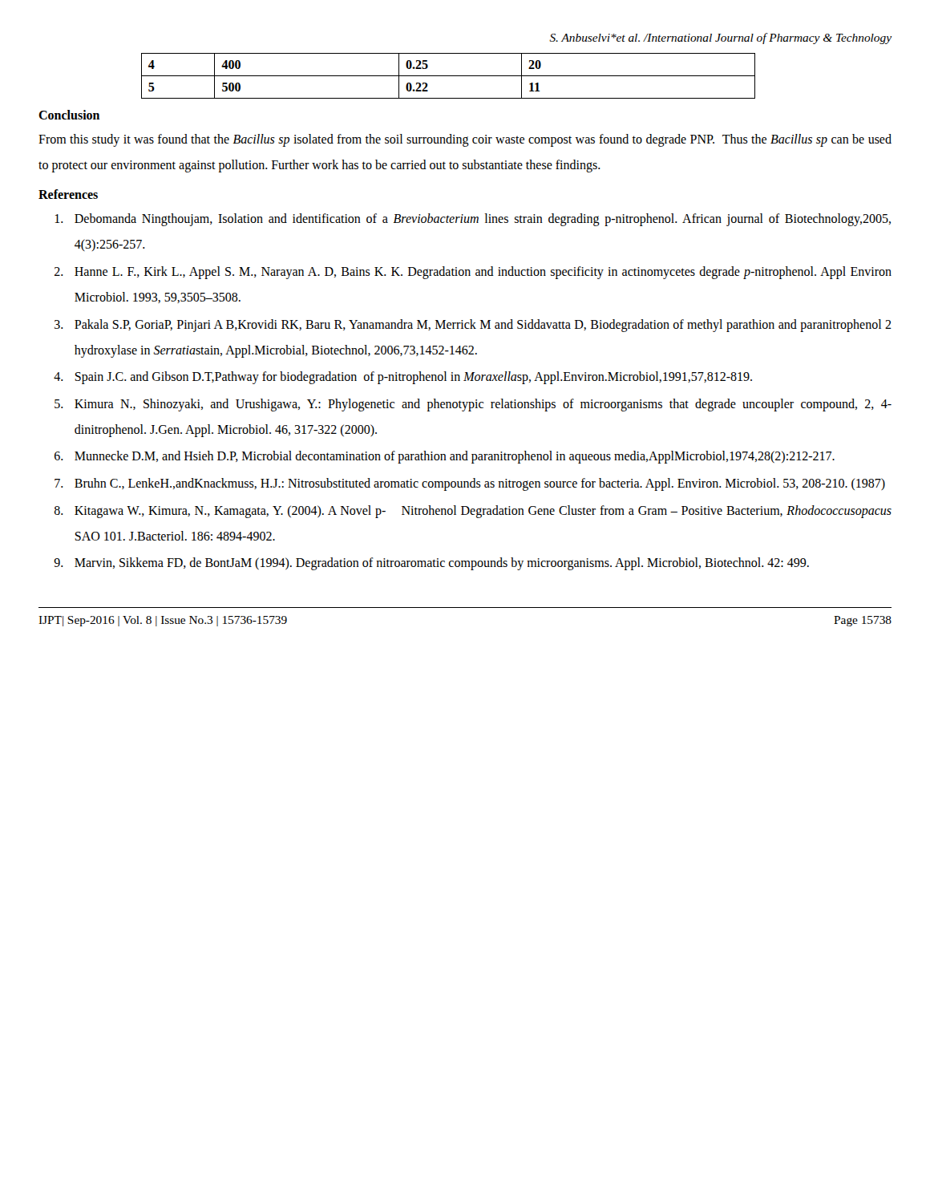S. Anbuselvi*et al. /International Journal of Pharmacy & Technology
| 4 | 400 | 0.25 | 20 |
| 5 | 500 | 0.22 | 11 |
Conclusion
From this study it was found that the Bacillus sp isolated from the soil surrounding coir waste compost was found to degrade PNP. Thus the Bacillus sp can be used to protect our environment against pollution. Further work has to be carried out to substantiate these findings.
References
Debomanda Ningthoujam, Isolation and identification of a Breviobacterium lines strain degrading p-nitrophenol. African journal of Biotechnology,2005, 4(3):256-257.
Hanne L. F., Kirk L., Appel S. M., Narayan A. D, Bains K. K. Degradation and induction specificity in actinomycetes degrade p-nitrophenol. Appl Environ Microbiol. 1993, 59,3505–3508.
Pakala S.P, GoriaP, Pinjari A B,Krovidi RK, Baru R, Yanamandra M, Merrick M and Siddavatta D, Biodegradation of methyl parathion and paranitrophenol 2 hydroxylase in Serratiastain, Appl.Microbial, Biotechnol, 2006,73,1452-1462.
Spain J.C. and Gibson D.T,Pathway for biodegradation of p-nitrophenol in Moraxellasp, Appl.Environ.Microbiol,1991,57,812-819.
Kimura N., Shinozyaki, and Urushigawa, Y.: Phylogenetic and phenotypic relationships of microorganisms that degrade uncoupler compound, 2, 4-dinitrophenol. J.Gen. Appl. Microbiol. 46, 317-322 (2000).
Munnecke D.M, and Hsieh D.P, Microbial decontamination of parathion and paranitrophenol in aqueous media,ApplMicrobiol,1974,28(2):212-217.
Bruhn C., LenkeH.,andKnackmuss, H.J.: Nitrosubstituted aromatic compounds as nitrogen source for bacteria. Appl. Environ. Microbiol. 53, 208-210. (1987)
Kitagawa W., Kimura, N., Kamagata, Y. (2004). A Novel p- Nitrohenol Degradation Gene Cluster from a Gram – Positive Bacterium, Rhodococcusopacus SAO 101. J.Bacteriol. 186: 4894-4902.
Marvin, Sikkema FD, de BontJaM (1994). Degradation of nitroaromatic compounds by microorganisms. Appl. Microbiol, Biotechnol. 42: 499.
IJPT| Sep-2016 | Vol. 8 | Issue No.3 | 15736-15739
Page 15738